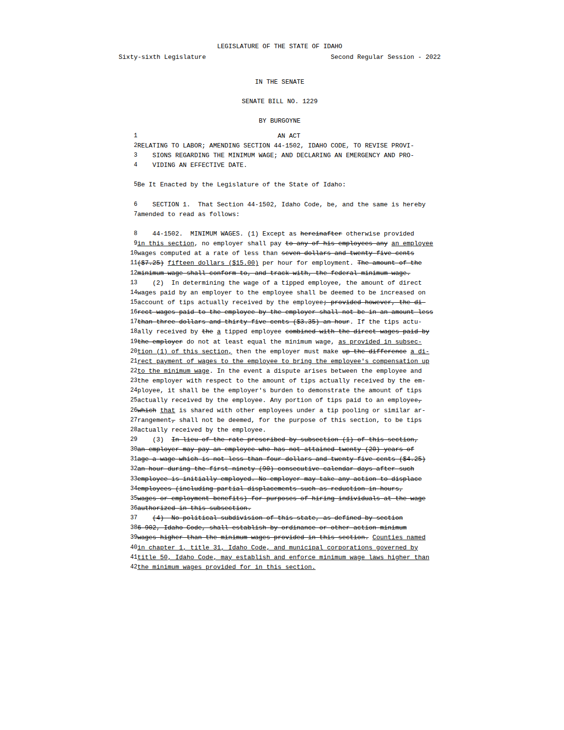LEGISLATURE OF THE STATE OF IDAHO
Sixty-sixth Legislature Second Regular Session - 2022
IN THE SENATE
SENATE BILL NO. 1229
BY BURGOYNE
| 1 | AN ACT |
| 2 | RELATING TO LABOR; AMENDING SECTION 44-1502, IDAHO CODE, TO REVISE PROVI- |
| 3 | SIONS REGARDING THE MINIMUM WAGE; AND DECLARING AN EMERGENCY AND PRO- |
| 4 | VIDING AN EFFECTIVE DATE. |
| 5 | Be It Enacted by the Legislature of the State of Idaho: |
| 6 | SECTION 1. That Section 44-1502, Idaho Code, be, and the same is hereby |
| 7 | amended to read as follows: |
| 8 | 44-1502. MINIMUM WAGES. (1) Except as hereinafter otherwise provided |
| 9 | in this section , no employer shall pay to any of his employees any an employee |
| 10 | wages computed at a rate of less than seven dollars and twenty-five cents |
| 11 | ($7.25) fifteen dollars ($15.00) per hour for employment. The amount of the |
| 12 | minimum wage shall conform to, and track with, the federal minimum wage. |
| 13 | (2) In determining the wage of a tipped employee, the amount of direct |
| 14 | wages paid by an employer to the employee shall be deemed to be increased on |
| 15 | account of tips actually received by the employee ; provided however, the di- |
| 16 | rect wages paid to the employee by the employer shall not be in an amount less |
| 17 | than three dollars and thirty-five cents ($3.35) an hour . If the tips actu- |
| 18 | ally received by the a tipped employee combined with the direct wages paid by |
| 19 | the employer do not at least equal the minimum wage, as provided in subsec- |
| 20 | tion (1) of this section, then the employer must make up the difference a di- |
| 21 | rect payment of wages to the employee to bring the employee's compensation up |
| 22 | to the minimum wage . In the event a dispute arises between the employee and |
| 23 | the employer with respect to the amount of tips actually received by the em- |
| 24 | ployee, it shall be the employer's burden to demonstrate the amount of tips |
| 25 | actually received by the employee. Any portion of tips paid to an employee , |
| 26 | which that is shared with other employees under a tip pooling or similar ar- |
| 27 | rangement , shall not be deemed, for the purpose of this section, to be tips |
| 28 | actually received by the employee. |
| 29 | (3) In lieu of the rate prescribed by subsection (1) of this section, |
| 30 | an employer may pay an employee who has not attained twenty (20) years of |
| 31 | age a wage which is not less than four dollars and twenty-five cents ($4.25) |
| 32 | an hour during the first ninety (90) consecutive calendar days after such |
| 33 | employee is initially employed. No employer may take any action to displace |
| 34 | employees (including partial displacements such as reduction in hours, |
| 35 | wages or employment benefits) for purposes of hiring individuals at the wage |
| 36 | authorized in this subsection. |
| 37 | (4) No political subdivision of this state, as defined by section |
| 38 | 6-902, Idaho Code, shall establish by ordinance or other action minimum |
| 39 | wages higher than the minimum wages provided in this section. Counties named |
| 40 | in chapter 1, title 31, Idaho Code, and municipal corporations governed by |
| 41 | title 50, Idaho Code, may establish and enforce minimum wage laws higher than |
| 42 | the minimum wages provided for in this section. |